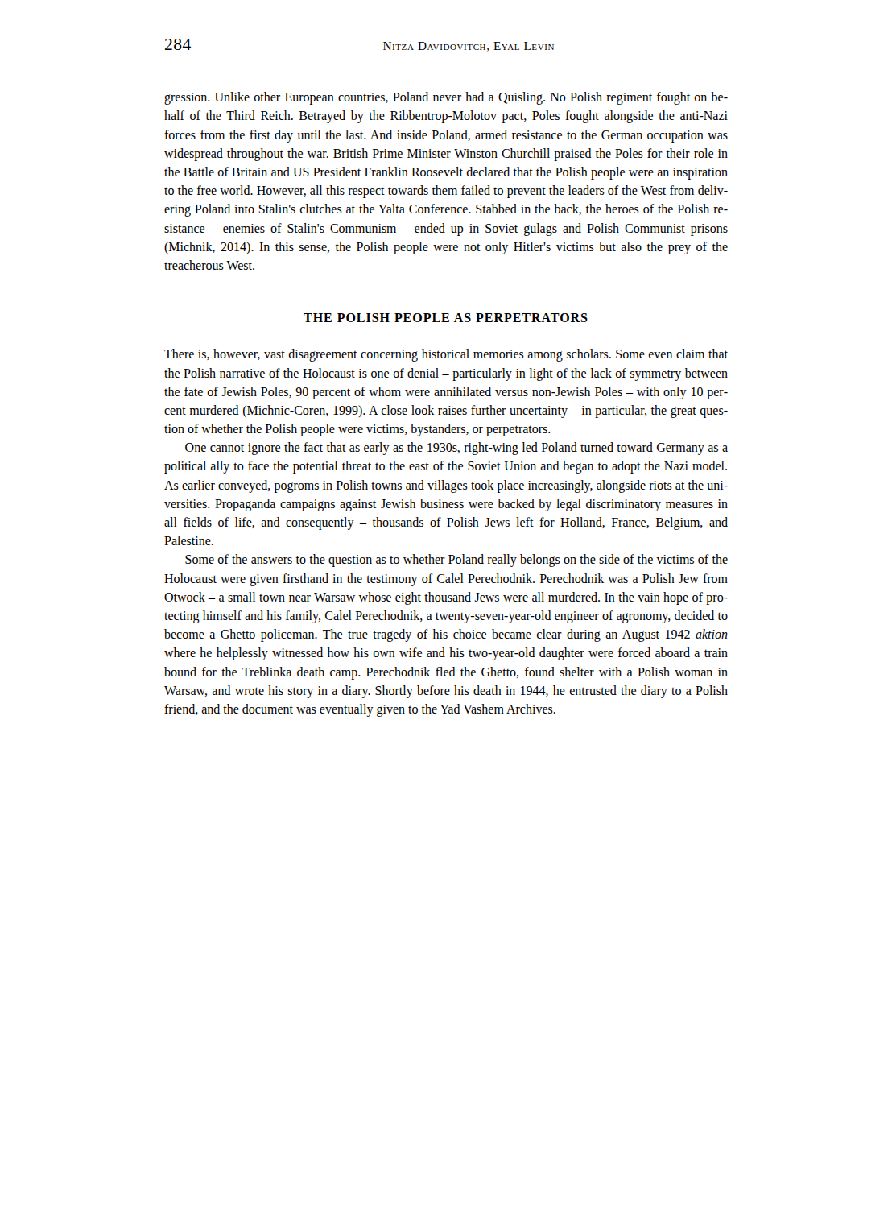284 Nitza Davidovitch, Eyal Levin
gression. Unlike other European countries, Poland never had a Quisling. No Polish regiment fought on behalf of the Third Reich. Betrayed by the Ribbentrop-Molotov pact, Poles fought alongside the anti-Nazi forces from the first day until the last. And inside Poland, armed resistance to the German occupation was widespread throughout the war. British Prime Minister Winston Churchill praised the Poles for their role in the Battle of Britain and US President Franklin Roosevelt declared that the Polish people were an inspiration to the free world. However, all this respect towards them failed to prevent the leaders of the West from delivering Poland into Stalin's clutches at the Yalta Conference. Stabbed in the back, the heroes of the Polish resistance – enemies of Stalin's Communism – ended up in Soviet gulags and Polish Communist prisons (Michnik, 2014). In this sense, the Polish people were not only Hitler's victims but also the prey of the treacherous West.
The Polish People as Perpetrators
There is, however, vast disagreement concerning historical memories among scholars. Some even claim that the Polish narrative of the Holocaust is one of denial – particularly in light of the lack of symmetry between the fate of Jewish Poles, 90 percent of whom were annihilated versus non-Jewish Poles – with only 10 percent murdered (Michnic-Coren, 1999). A close look raises further uncertainty – in particular, the great question of whether the Polish people were victims, bystanders, or perpetrators.
One cannot ignore the fact that as early as the 1930s, right-wing led Poland turned toward Germany as a political ally to face the potential threat to the east of the Soviet Union and began to adopt the Nazi model. As earlier conveyed, pogroms in Polish towns and villages took place increasingly, alongside riots at the universities. Propaganda campaigns against Jewish business were backed by legal discriminatory measures in all fields of life, and consequently – thousands of Polish Jews left for Holland, France, Belgium, and Palestine.
Some of the answers to the question as to whether Poland really belongs on the side of the victims of the Holocaust were given firsthand in the testimony of Calel Perechodnik. Perechodnik was a Polish Jew from Otwock – a small town near Warsaw whose eight thousand Jews were all murdered. In the vain hope of protecting himself and his family, Calel Perechodnik, a twenty-seven-year-old engineer of agronomy, decided to become a Ghetto policeman. The true tragedy of his choice became clear during an August 1942 aktion where he helplessly witnessed how his own wife and his two-year-old daughter were forced aboard a train bound for the Treblinka death camp. Perechodnik fled the Ghetto, found shelter with a Polish woman in Warsaw, and wrote his story in a diary. Shortly before his death in 1944, he entrusted the diary to a Polish friend, and the document was eventually given to the Yad Vashem Archives.